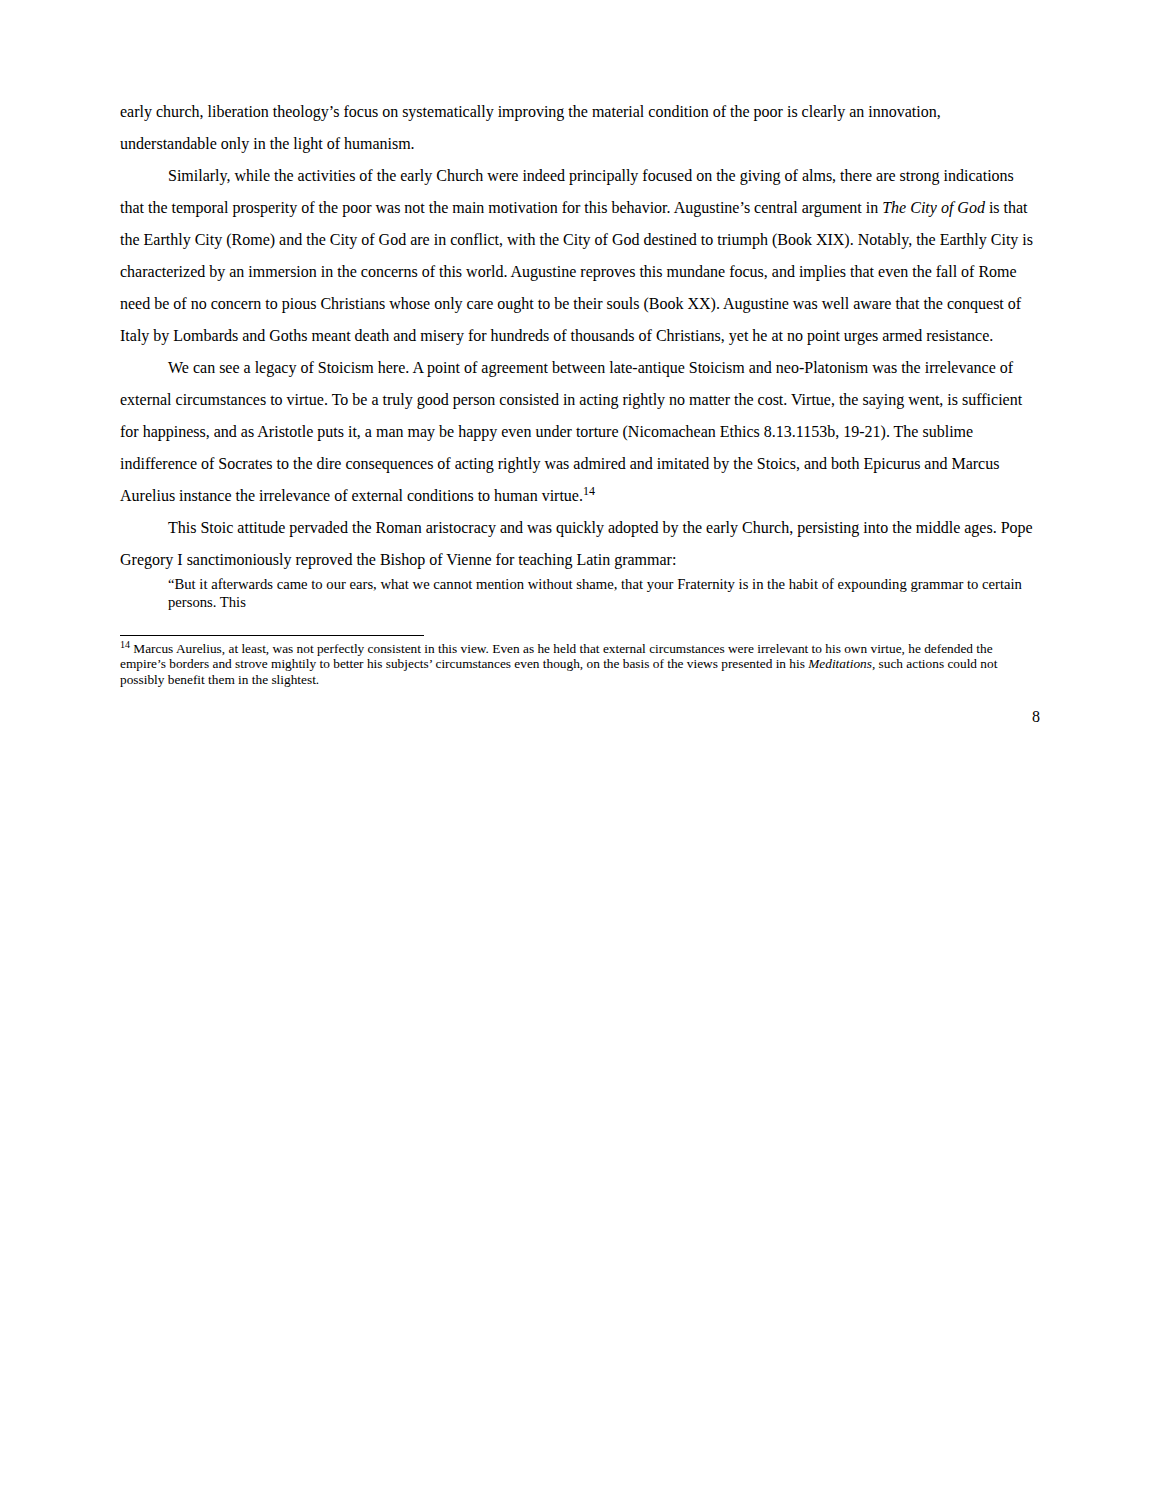early church, liberation theology’s focus on systematically improving the material condition of the poor is clearly an innovation, understandable only in the light of humanism.
Similarly, while the activities of the early Church were indeed principally focused on the giving of alms, there are strong indications that the temporal prosperity of the poor was not the main motivation for this behavior. Augustine’s central argument in The City of God is that the Earthly City (Rome) and the City of God are in conflict, with the City of God destined to triumph (Book XIX). Notably, the Earthly City is characterized by an immersion in the concerns of this world. Augustine reproves this mundane focus, and implies that even the fall of Rome need be of no concern to pious Christians whose only care ought to be their souls (Book XX). Augustine was well aware that the conquest of Italy by Lombards and Goths meant death and misery for hundreds of thousands of Christians, yet he at no point urges armed resistance.
We can see a legacy of Stoicism here. A point of agreement between late-antique Stoicism and neo-Platonism was the irrelevance of external circumstances to virtue. To be a truly good person consisted in acting rightly no matter the cost. Virtue, the saying went, is sufficient for happiness, and as Aristotle puts it, a man may be happy even under torture (Nicomachean Ethics 8.13.1153b, 19-21). The sublime indifference of Socrates to the dire consequences of acting rightly was admired and imitated by the Stoics, and both Epicurus and Marcus Aurelius instance the irrelevance of external conditions to human virtue.14
This Stoic attitude pervaded the Roman aristocracy and was quickly adopted by the early Church, persisting into the middle ages. Pope Gregory I sanctimoniously reproved the Bishop of Vienne for teaching Latin grammar:
“But it afterwards came to our ears, what we cannot mention without shame, that your Fraternity is in the habit of expounding grammar to certain persons. This
14 Marcus Aurelius, at least, was not perfectly consistent in this view. Even as he held that external circumstances were irrelevant to his own virtue, he defended the empire’s borders and strove mightily to better his subjects’ circumstances even though, on the basis of the views presented in his Meditations, such actions could not possibly benefit them in the slightest.
8